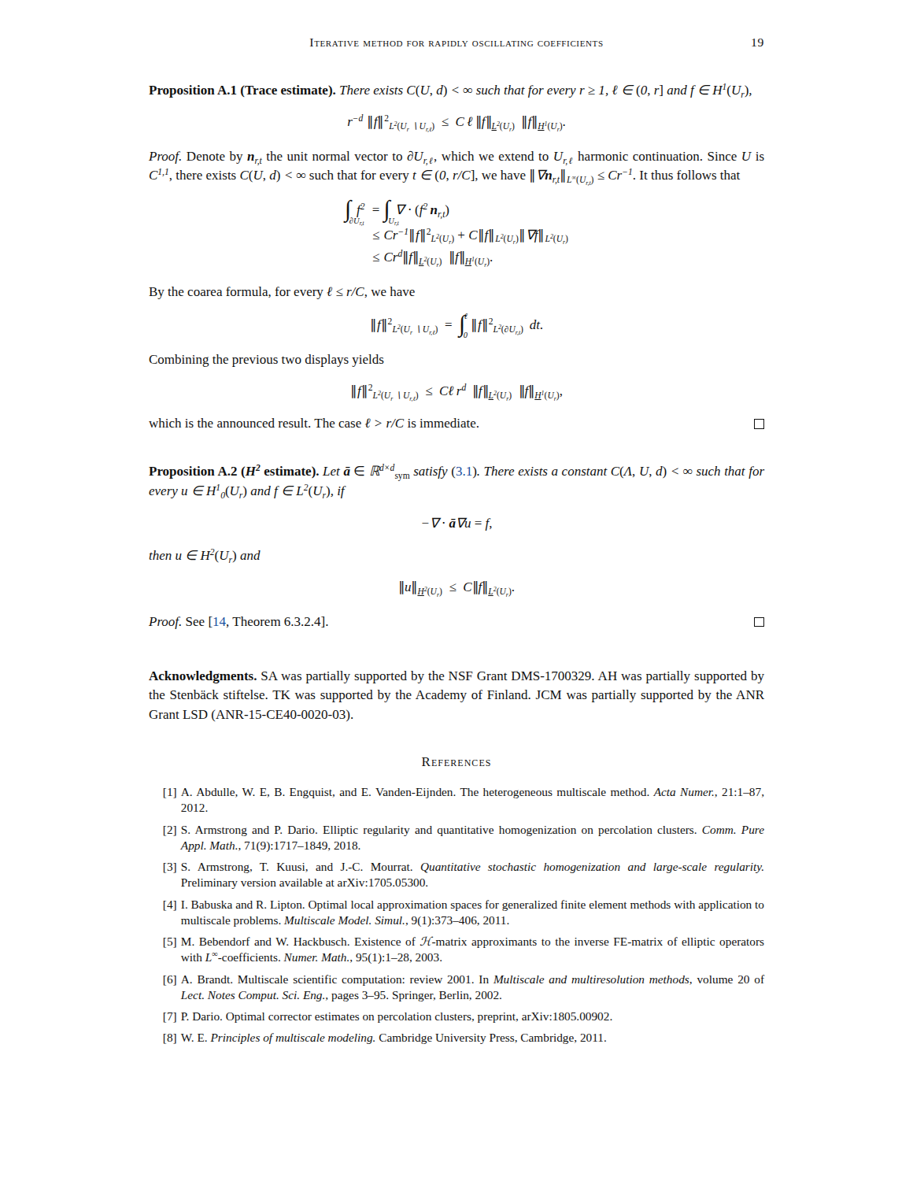Iterative method for rapidly oscillating coefficients 19
Proposition A.1 (Trace estimate). There exists C(U, d) < ∞ such that for every r ≥ 1, ℓ ∈ (0, r] and f ∈ H1(Ur),
r−d ∥f∥2L2(Ur ∖ Ur,ℓ) ≤ C ℓ ∥f∥L2(Ur) ∥f∥H1(Ur).
Proof. Denote by nr,t the unit normal vector to ∂Ur,ℓ, which we extend to Ur,ℓ harmonic continuation. Since U is C1,1, there exists C(U, d) < ∞ such that for every t ∈ (0, r/C], we have ∥∇nr,t∥L∞(Ur,t) ≤ Cr−1. It thus follows that
| ∫ ∂U r,t f 2 | = | ∫ U r,t ∇ ⋅ ( f 2 n r,t ) |
| | ≤ | Cr −1 ∥ f ∥ 2 L 2 ( U r ) + C ∥ f ∥ L 2 ( U r ) ∥ ∇f ∥ L 2 ( U r ) |
| | ≤ | Cr d ∥ f ∥ L 2 ( U r ) ∥ f ∥ H 1 ( U r ) . |
By the coarea formula, for every ℓ ≤ r/C, we have
∥f∥2L2(Ur ∖ Ur,ℓ) = ∫0 ℓ ∥f∥2L2(∂Ur,t)  dt.
Combining the previous two displays yields
∥f∥2L2(Ur ∖ Ur,ℓ) ≤ Cℓ rd  ∥f∥L2(Ur) ∥f∥H1(Ur),
which is the announced result. The case ℓ > r/C is immediate.
Proposition A.2 (H2 estimate). Let ā ∈ ℝd×dsym satisfy (3.1). There exists a constant C(Λ, U, d) < ∞ such that for every u ∈ H10(Ur) and f ∈ L2(Ur), if
−∇ ⋅ ā∇u = f,
then u ∈ H2(Ur) and
∥u∥H2(Ur) ≤ C∥f∥L2(Ur).
Proof. See [14, Theorem 6.3.2.4].
Acknowledgments. SA was partially supported by the NSF Grant DMS-1700329. AH was partially supported by the Stenbäck stiftelse. TK was supported by the Academy of Finland. JCM was partially supported by the ANR Grant LSD (ANR-15-CE40-0020-03).
References
[1] A. Abdulle, W. E, B. Engquist, and E. Vanden-Eijnden. The heterogeneous multiscale method. Acta Numer., 21:1–87, 2012.
[2] S. Armstrong and P. Dario. Elliptic regularity and quantitative homogenization on percolation clusters. Comm. Pure Appl. Math., 71(9):1717–1849, 2018.
[3] S. Armstrong, T. Kuusi, and J.-C. Mourrat. Quantitative stochastic homogenization and large-scale regularity. Preliminary version available at arXiv:1705.05300.
[4] I. Babuska and R. Lipton. Optimal local approximation spaces for generalized finite element methods with application to multiscale problems. Multiscale Model. Simul., 9(1):373–406, 2011.
[5] M. Bebendorf and W. Hackbusch. Existence of ℋ-matrix approximants to the inverse FE-matrix of elliptic operators with L∞-coefficients. Numer. Math., 95(1):1–28, 2003.
[6] A. Brandt. Multiscale scientific computation: review 2001. In Multiscale and multiresolution methods, volume 20 of Lect. Notes Comput. Sci. Eng., pages 3–95. Springer, Berlin, 2002.
[7] P. Dario. Optimal corrector estimates on percolation clusters, preprint, arXiv:1805.00902.
[8] W. E. Principles of multiscale modeling. Cambridge University Press, Cambridge, 2011.